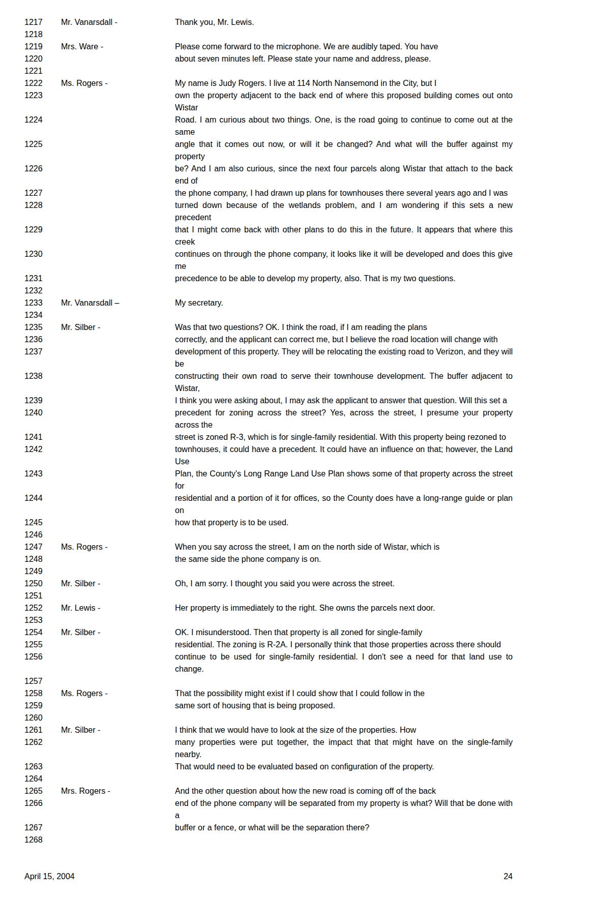1217 Mr. Vanarsdall - Thank you, Mr. Lewis.
1218
1219 Mrs. Ware - Please come forward to the microphone. We are audibly taped. You have
1220 about seven minutes left. Please state your name and address, please.
1221
1222 Ms. Rogers - My name is Judy Rogers. I live at 114 North Nansemond in the City, but I
1223 own the property adjacent to the back end of where this proposed building comes out onto Wistar
1224 Road. I am curious about two things. One, is the road going to continue to come out at the same
1225 angle that it comes out now, or will it be changed? And what will the buffer against my property
1226 be? And I am also curious, since the next four parcels along Wistar that attach to the back end of
1227 the phone company, I had drawn up plans for townhouses there several years ago and I was
1228 turned down because of the wetlands problem, and I am wondering if this sets a new precedent
1229 that I might come back with other plans to do this in the future. It appears that where this creek
1230 continues on through the phone company, it looks like it will be developed and does this give me
1231 precedence to be able to develop my property, also. That is my two questions.
1232
1233 Mr. Vanarsdall – My secretary.
1234
1235 Mr. Silber - Was that two questions? OK. I think the road, if I am reading the plans
1236 correctly, and the applicant can correct me, but I believe the road location will change with
1237 development of this property. They will be relocating the existing road to Verizon, and they will be
1238 constructing their own road to serve their townhouse development. The buffer adjacent to Wistar,
1239 I think you were asking about, I may ask the applicant to answer that question. Will this set a
1240 precedent for zoning across the street? Yes, across the street, I presume your property across the
1241 street is zoned R-3, which is for single-family residential. With this property being rezoned to
1242 townhouses, it could have a precedent. It could have an influence on that; however, the Land Use
1243 Plan, the County's Long Range Land Use Plan shows some of that property across the street for
1244 residential and a portion of it for offices, so the County does have a long-range guide or plan on
1245 how that property is to be used.
1246
1247 Ms. Rogers - When you say across the street, I am on the north side of Wistar, which is
1248 the same side the phone company is on.
1249
1250 Mr. Silber - Oh, I am sorry. I thought you said you were across the street.
1251
1252 Mr. Lewis - Her property is immediately to the right. She owns the parcels next door.
1253
1254 Mr. Silber - OK. I misunderstood. Then that property is all zoned for single-family
1255 residential. The zoning is R-2A. I personally think that those properties across there should
1256 continue to be used for single-family residential. I don't see a need for that land use to change.
1257
1258 Ms. Rogers - That the possibility might exist if I could show that I could follow in the
1259 same sort of housing that is being proposed.
1260
1261 Mr. Silber - I think that we would have to look at the size of the properties. How
1262 many properties were put together, the impact that that might have on the single-family nearby.
1263 That would need to be evaluated based on configuration of the property.
1264
1265 Mrs. Rogers - And the other question about how the new road is coming off of the back
1266 end of the phone company will be separated from my property is what? Will that be done with a
1267 buffer or a fence, or what will be the separation there?
1268
April 15, 2004 24